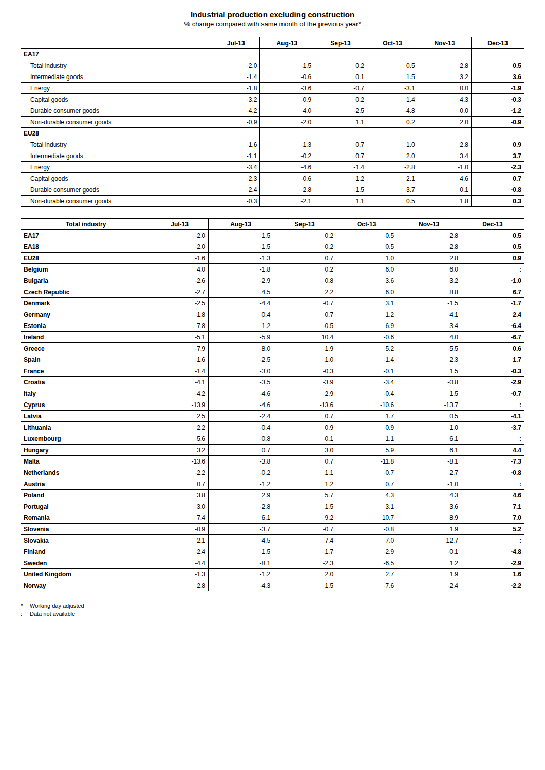Industrial production excluding construction
% change compared with same month of the previous year*
| | Jul-13 | Aug-13 | Sep-13 | Oct-13 | Nov-13 | Dec-13 |
| --- | --- | --- | --- | --- | --- | --- |
| EA17 | | | | | | |
| Total industry | -2.0 | -1.5 | 0.2 | 0.5 | 2.8 | 0.5 |
| Intermediate goods | -1.4 | -0.6 | 0.1 | 1.5 | 3.2 | 3.6 |
| Energy | -1.8 | -3.6 | -0.7 | -3.1 | 0.0 | -1.9 |
| Capital goods | -3.2 | -0.9 | 0.2 | 1.4 | 4.3 | -0.3 |
| Durable consumer goods | -4.2 | -4.0 | -2.5 | -4.8 | 0.0 | -1.2 |
| Non-durable consumer goods | -0.9 | -2.0 | 1.1 | 0.2 | 2.0 | -0.9 |
| EU28 | | | | | | |
| Total industry | -1.6 | -1.3 | 0.7 | 1.0 | 2.8 | 0.9 |
| Intermediate goods | -1.1 | -0.2 | 0.7 | 2.0 | 3.4 | 3.7 |
| Energy | -3.4 | -4.6 | -1.4 | -2.8 | -1.0 | -2.3 |
| Capital goods | -2.3 | -0.6 | 1.2 | 2.1 | 4.6 | 0.7 |
| Durable consumer goods | -2.4 | -2.8 | -1.5 | -3.7 | 0.1 | -0.8 |
| Non-durable consumer goods | -0.3 | -2.1 | 1.1 | 0.5 | 1.8 | 0.3 |
| Total industry | Jul-13 | Aug-13 | Sep-13 | Oct-13 | Nov-13 | Dec-13 |
| --- | --- | --- | --- | --- | --- | --- |
| EA17 | -2.0 | -1.5 | 0.2 | 0.5 | 2.8 | 0.5 |
| EA18 | -2.0 | -1.5 | 0.2 | 0.5 | 2.8 | 0.5 |
| EU28 | -1.6 | -1.3 | 0.7 | 1.0 | 2.8 | 0.9 |
| Belgium | 4.0 | -1.8 | 0.2 | 6.0 | 6.0 | : |
| Bulgaria | -2.6 | -2.9 | 0.8 | 3.6 | 3.2 | -1.0 |
| Czech Republic | -2.7 | 4.5 | 2.2 | 6.0 | 8.8 | 6.7 |
| Denmark | -2.5 | -4.4 | -0.7 | 3.1 | -1.5 | -1.7 |
| Germany | -1.8 | 0.4 | 0.7 | 1.2 | 4.1 | 2.4 |
| Estonia | 7.8 | 1.2 | -0.5 | 6.9 | 3.4 | -6.4 |
| Ireland | -5.1 | -5.9 | 10.4 | -0.6 | 4.0 | -6.7 |
| Greece | -7.9 | -8.0 | -1.9 | -5.2 | -5.5 | 0.6 |
| Spain | -1.6 | -2.5 | 1.0 | -1.4 | 2.3 | 1.7 |
| France | -1.4 | -3.0 | -0.3 | -0.1 | 1.5 | -0.3 |
| Croatia | -4.1 | -3.5 | -3.9 | -3.4 | -0.8 | -2.9 |
| Italy | -4.2 | -4.6 | -2.9 | -0.4 | 1.5 | -0.7 |
| Cyprus | -13.9 | -4.6 | -13.6 | -10.6 | -13.7 | : |
| Latvia | 2.5 | -2.4 | 0.7 | 1.7 | 0.5 | -4.1 |
| Lithuania | 2.2 | -0.4 | 0.9 | -0.9 | -1.0 | -3.7 |
| Luxembourg | -5.6 | -0.8 | -0.1 | 1.1 | 6.1 | : |
| Hungary | 3.2 | 0.7 | 3.0 | 5.9 | 6.1 | 4.4 |
| Malta | -13.6 | -3.8 | 0.7 | -11.8 | -8.1 | -7.3 |
| Netherlands | -2.2 | -0.2 | 1.1 | -0.7 | 2.7 | -0.8 |
| Austria | 0.7 | -1.2 | 1.2 | 0.7 | -1.0 | : |
| Poland | 3.8 | 2.9 | 5.7 | 4.3 | 4.3 | 4.6 |
| Portugal | -3.0 | -2.8 | 1.5 | 3.1 | 3.6 | 7.1 |
| Romania | 7.4 | 6.1 | 9.2 | 10.7 | 8.9 | 7.0 |
| Slovenia | -0.9 | -3.7 | -0.7 | -0.8 | 1.9 | 5.2 |
| Slovakia | 2.1 | 4.5 | 7.4 | 7.0 | 12.7 | : |
| Finland | -2.4 | -1.5 | -1.7 | -2.9 | -0.1 | -4.8 |
| Sweden | -4.4 | -8.1 | -2.3 | -6.5 | 1.2 | -2.9 |
| United Kingdom | -1.3 | -1.2 | 2.0 | 2.7 | 1.9 | 1.6 |
| Norway | 2.8 | -4.3 | -1.5 | -7.6 | -2.4 | -2.2 |
*Working day adjusted
: Data not available